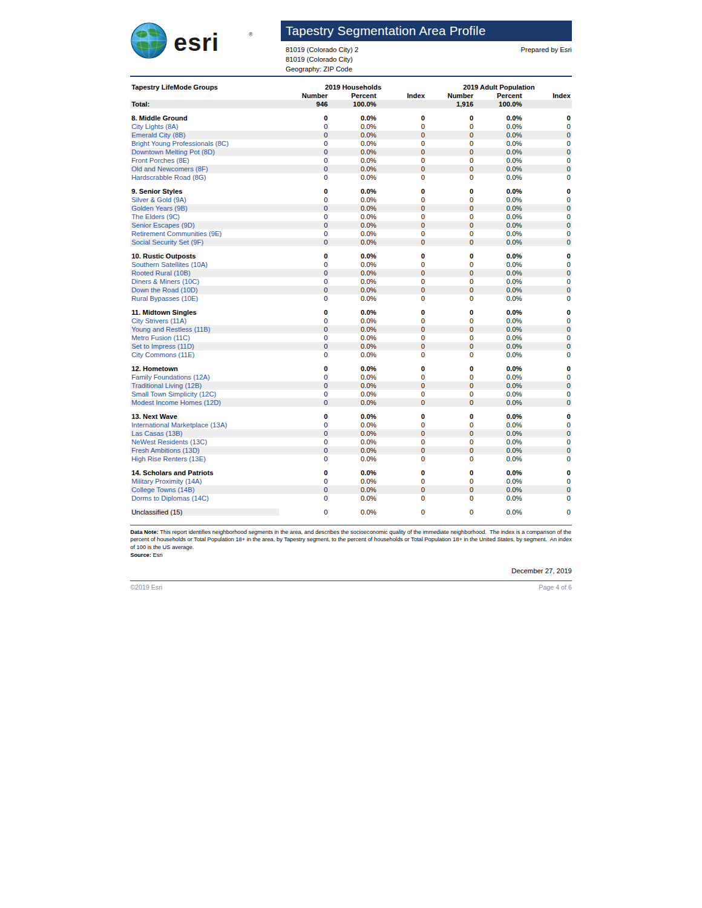esri ®
Tapestry Segmentation Area Profile
Prepared by Esri 81019 (Colorado City) 2
81019 (Colorado City)
Geography: ZIP Code
| Tapestry LifeMode Groups | 2019 Households | 2019 Adult Population |
| --- | --- | --- |
| | Number | Percent | Index | Number | Percent | Index |
| Total: | 946 | 100.0% | | 1,916 | 100.0% | |
| 8. Middle Ground | 0 | 0.0% | 0 | 0 | 0.0% | 0 |
| City Lights (8A) | 0 | 0.0% | 0 | 0 | 0.0% | 0 |
| Emerald City (8B) | 0 | 0.0% | 0 | 0 | 0.0% | 0 |
| Bright Young Professionals (8C) | 0 | 0.0% | 0 | 0 | 0.0% | 0 |
| Downtown Melting Pot (8D) | 0 | 0.0% | 0 | 0 | 0.0% | 0 |
| Front Porches (8E) | 0 | 0.0% | 0 | 0 | 0.0% | 0 |
| Old and Newcomers (8F) | 0 | 0.0% | 0 | 0 | 0.0% | 0 |
| Hardscrabble Road (8G) | 0 | 0.0% | 0 | 0 | 0.0% | 0 |
| 9. Senior Styles | 0 | 0.0% | 0 | 0 | 0.0% | 0 |
| Silver & Gold (9A) | 0 | 0.0% | 0 | 0 | 0.0% | 0 |
| Golden Years (9B) | 0 | 0.0% | 0 | 0 | 0.0% | 0 |
| The Elders (9C) | 0 | 0.0% | 0 | 0 | 0.0% | 0 |
| Senior Escapes (9D) | 0 | 0.0% | 0 | 0 | 0.0% | 0 |
| Retirement Communities (9E) | 0 | 0.0% | 0 | 0 | 0.0% | 0 |
| Social Security Set (9F) | 0 | 0.0% | 0 | 0 | 0.0% | 0 |
| 10. Rustic Outposts | 0 | 0.0% | 0 | 0 | 0.0% | 0 |
| Southern Satellites (10A) | 0 | 0.0% | 0 | 0 | 0.0% | 0 |
| Rooted Rural (10B) | 0 | 0.0% | 0 | 0 | 0.0% | 0 |
| Diners & Miners (10C) | 0 | 0.0% | 0 | 0 | 0.0% | 0 |
| Down the Road (10D) | 0 | 0.0% | 0 | 0 | 0.0% | 0 |
| Rural Bypasses (10E) | 0 | 0.0% | 0 | 0 | 0.0% | 0 |
| 11. Midtown Singles | 0 | 0.0% | 0 | 0 | 0.0% | 0 |
| City Strivers (11A) | 0 | 0.0% | 0 | 0 | 0.0% | 0 |
| Young and Restless (11B) | 0 | 0.0% | 0 | 0 | 0.0% | 0 |
| Metro Fusion (11C) | 0 | 0.0% | 0 | 0 | 0.0% | 0 |
| Set to Impress (11D) | 0 | 0.0% | 0 | 0 | 0.0% | 0 |
| City Commons (11E) | 0 | 0.0% | 0 | 0 | 0.0% | 0 |
| 12. Hometown | 0 | 0.0% | 0 | 0 | 0.0% | 0 |
| Family Foundations (12A) | 0 | 0.0% | 0 | 0 | 0.0% | 0 |
| Traditional Living (12B) | 0 | 0.0% | 0 | 0 | 0.0% | 0 |
| Small Town Simplicity (12C) | 0 | 0.0% | 0 | 0 | 0.0% | 0 |
| Modest Income Homes (12D) | 0 | 0.0% | 0 | 0 | 0.0% | 0 |
| 13. Next Wave | 0 | 0.0% | 0 | 0 | 0.0% | 0 |
| International Marketplace (13A) | 0 | 0.0% | 0 | 0 | 0.0% | 0 |
| Las Casas (13B) | 0 | 0.0% | 0 | 0 | 0.0% | 0 |
| NeWest Residents (13C) | 0 | 0.0% | 0 | 0 | 0.0% | 0 |
| Fresh Ambitions (13D) | 0 | 0.0% | 0 | 0 | 0.0% | 0 |
| High Rise Renters (13E) | 0 | 0.0% | 0 | 0 | 0.0% | 0 |
| 14. Scholars and Patriots | 0 | 0.0% | 0 | 0 | 0.0% | 0 |
| Military Proximity (14A) | 0 | 0.0% | 0 | 0 | 0.0% | 0 |
| College Towns (14B) | 0 | 0.0% | 0 | 0 | 0.0% | 0 |
| Dorms to Diplomas (14C) | 0 | 0.0% | 0 | 0 | 0.0% | 0 |
| Unclassified (15) | 0 | 0.0% | 0 | 0 | 0.0% | 0 |
Data Note: This report identifies neighborhood segments in the area, and describes the socioeconomic quality of the immediate neighborhood. The index is a comparison of the percent of households or Total Population 18+ in the area, by Tapestry segment, to the percent of households or Total Population 18+ in the United States, by segment. An index of 100 is the US average.
Source: Esri
December 27, 2019
©2019 Esri
Page 4 of 6